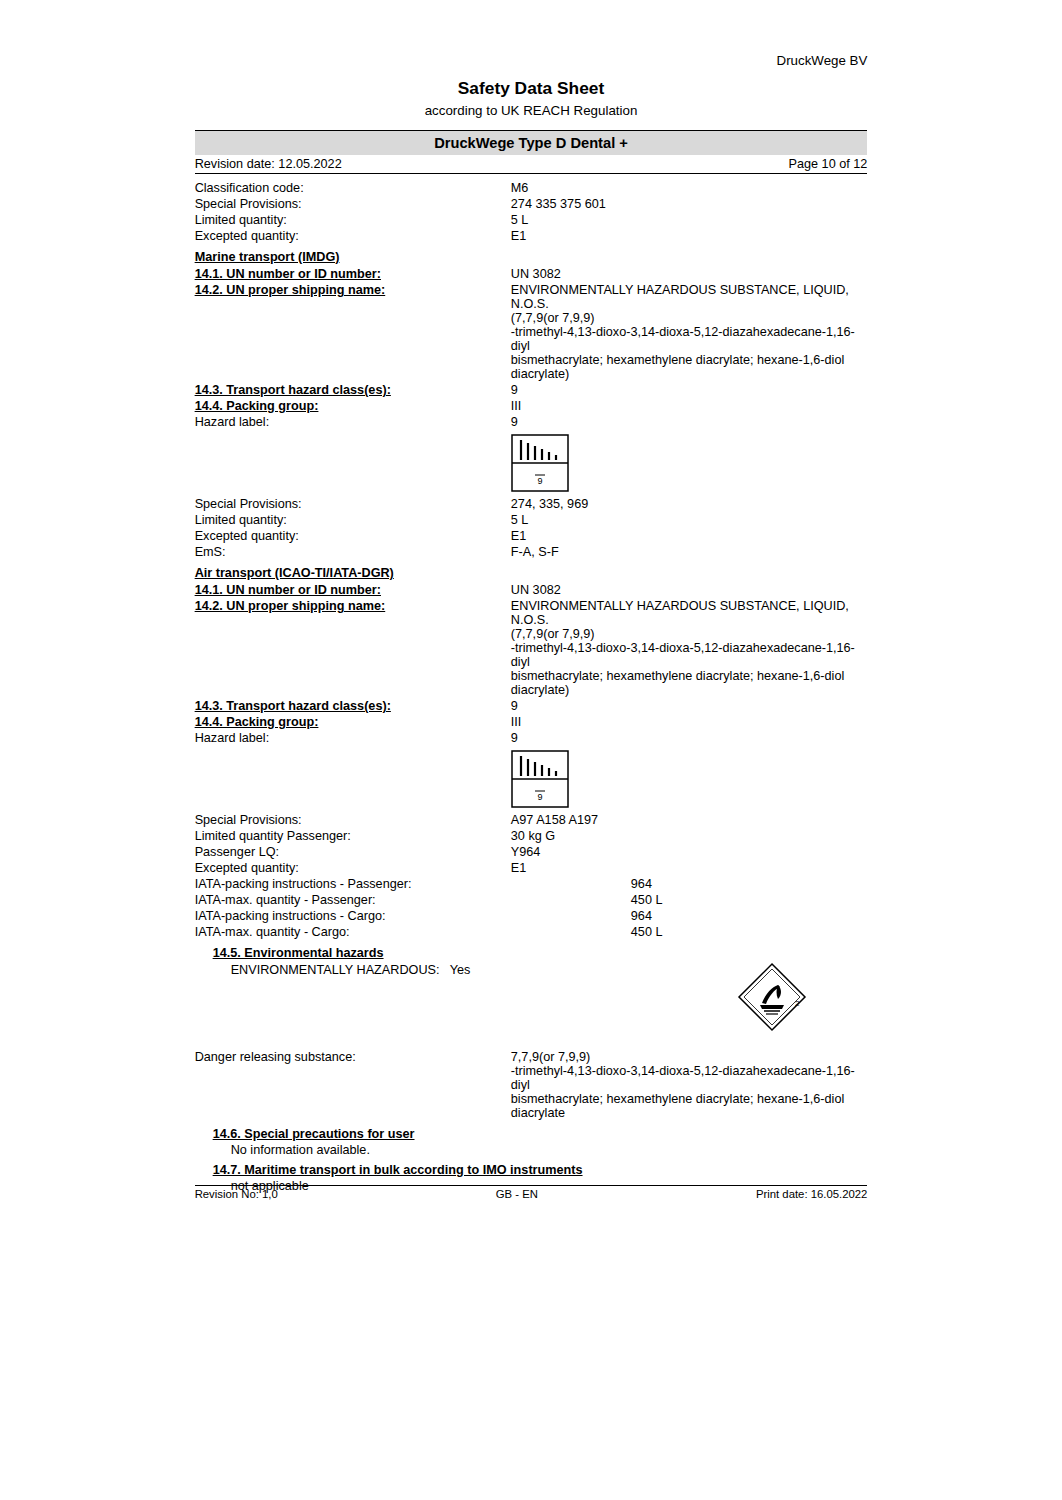DruckWege BV
Safety Data Sheet
according to UK REACH Regulation
DruckWege Type D Dental +
Revision date: 12.05.2022 Page 10 of 12
| Classification code: | M6 |
| Special Provisions: | 274 335 375 601 |
| Limited quantity: | 5 L |
| Excepted quantity: | E1 |
Marine transport (IMDG)
| 14.1. UN number or ID number: | UN 3082 |
| 14.2. UN proper shipping name: | ENVIRONMENTALLY HAZARDOUS SUBSTANCE, LIQUID, N.O.S. (7,7,9(or 7,9,9) -trimethyl-4,13-dioxo-3,14-dioxa-5,12-diazahexadecane-1,16-diyl bismethacrylate; hexamethylene diacrylate; hexane-1,6-diol diacrylate) |
| 14.3. Transport hazard class(es): | 9 |
| 14.4. Packing group: | III |
| Hazard label: | 9 |
9
| Special Provisions: | 274, 335, 969 |
| Limited quantity: | 5 L |
| Excepted quantity: | E1 |
| EmS: | F-A, S-F |
Air transport (ICAO-TI/IATA-DGR)
| 14.1. UN number or ID number: | UN 3082 |
| 14.2. UN proper shipping name: | ENVIRONMENTALLY HAZARDOUS SUBSTANCE, LIQUID, N.O.S. (7,7,9(or 7,9,9) -trimethyl-4,13-dioxo-3,14-dioxa-5,12-diazahexadecane-1,16-diyl bismethacrylate; hexamethylene diacrylate; hexane-1,6-diol diacrylate) |
| 14.3. Transport hazard class(es): | 9 |
| 14.4. Packing group: | III |
| Hazard label: | 9 |
9
| Special Provisions: | A97 A158 A197 |
| Limited quantity Passenger: | 30 kg G |
| Passenger LQ: | Y964 |
| Excepted quantity: | E1 |
| IATA-packing instructions - Passenger: | 964 |
| IATA-max. quantity - Passenger: | 450 L |
| IATA-packing instructions - Cargo: | 964 |
| IATA-max. quantity - Cargo: | 450 L |
14.5. Environmental hazards
| ENVIRONMENTALLY HAZARDOUS: | Yes |
2
| Danger releasing substance: | 7,7,9(or 7,9,9) -trimethyl-4,13-dioxo-3,14-dioxa-5,12-diazahexadecane-1,16-diyl bismethacrylate; hexamethylene diacrylate; hexane-1,6-diol diacrylate |
14.6. Special precautions for user
No information available.
14.7. Maritime transport in bulk according to IMO instruments
not applicable
Revision No: 1,0 GB - EN Print date: 16.05.2022